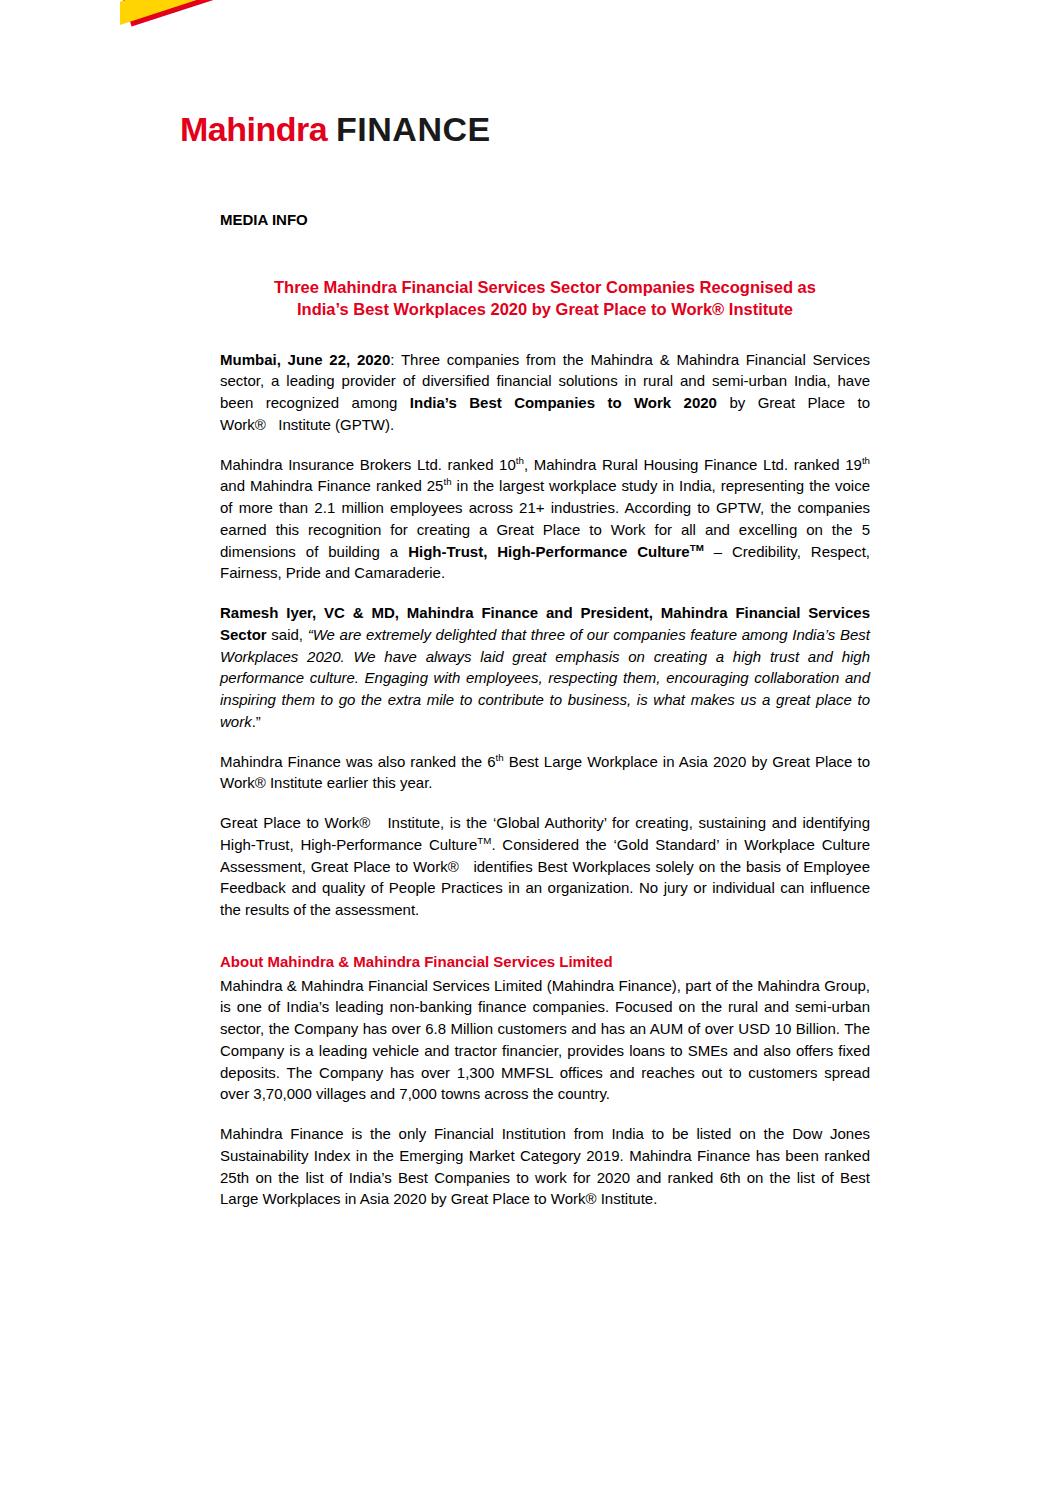Mahindra FINANCE
MEDIA INFO
Three Mahindra Financial Services Sector Companies Recognised as
India’s Best Workplaces 2020 by Great Place to Work® Institute
Mumbai, June 22, 2020: Three companies from the Mahindra & Mahindra Financial Services sector, a leading provider of diversified financial solutions in rural and semi-urban India, have been recognized among India’s Best Companies to Work 2020 by Great Place to Work® Institute (GPTW).
Mahindra Insurance Brokers Ltd. ranked 10th, Mahindra Rural Housing Finance Ltd. ranked 19th and Mahindra Finance ranked 25th in the largest workplace study in India, representing the voice of more than 2.1 million employees across 21+ industries. According to GPTW, the companies earned this recognition for creating a Great Place to Work for all and excelling on the 5 dimensions of building a High-Trust, High-Performance CultureTM – Credibility, Respect, Fairness, Pride and Camaraderie.
Ramesh Iyer, VC & MD, Mahindra Finance and President, Mahindra Financial Services Sector said, “We are extremely delighted that three of our companies feature among India’s Best Workplaces 2020. We have always laid great emphasis on creating a high trust and high performance culture. Engaging with employees, respecting them, encouraging collaboration and inspiring them to go the extra mile to contribute to business, is what makes us a great place to work.”
Mahindra Finance was also ranked the 6th Best Large Workplace in Asia 2020 by Great Place to Work® Institute earlier this year.
Great Place to Work® Institute, is the ‘Global Authority’ for creating, sustaining and identifying High-Trust, High-Performance CultureTM. Considered the ‘Gold Standard’ in Workplace Culture Assessment, Great Place to Work® identifies Best Workplaces solely on the basis of Employee Feedback and quality of People Practices in an organization. No jury or individual can influence the results of the assessment.
About Mahindra & Mahindra Financial Services Limited
Mahindra & Mahindra Financial Services Limited (Mahindra Finance), part of the Mahindra Group, is one of India’s leading non-banking finance companies. Focused on the rural and semi-urban sector, the Company has over 6.8 Million customers and has an AUM of over USD 10 Billion. The Company is a leading vehicle and tractor financier, provides loans to SMEs and also offers fixed deposits. The Company has over 1,300 MMFSL offices and reaches out to customers spread over 3,70,000 villages and 7,000 towns across the country.
Mahindra Finance is the only Financial Institution from India to be listed on the Dow Jones Sustainability Index in the Emerging Market Category 2019. Mahindra Finance has been ranked 25th on the list of India’s Best Companies to work for 2020 and ranked 6th on the list of Best Large Workplaces in Asia 2020 by Great Place to Work® Institute.